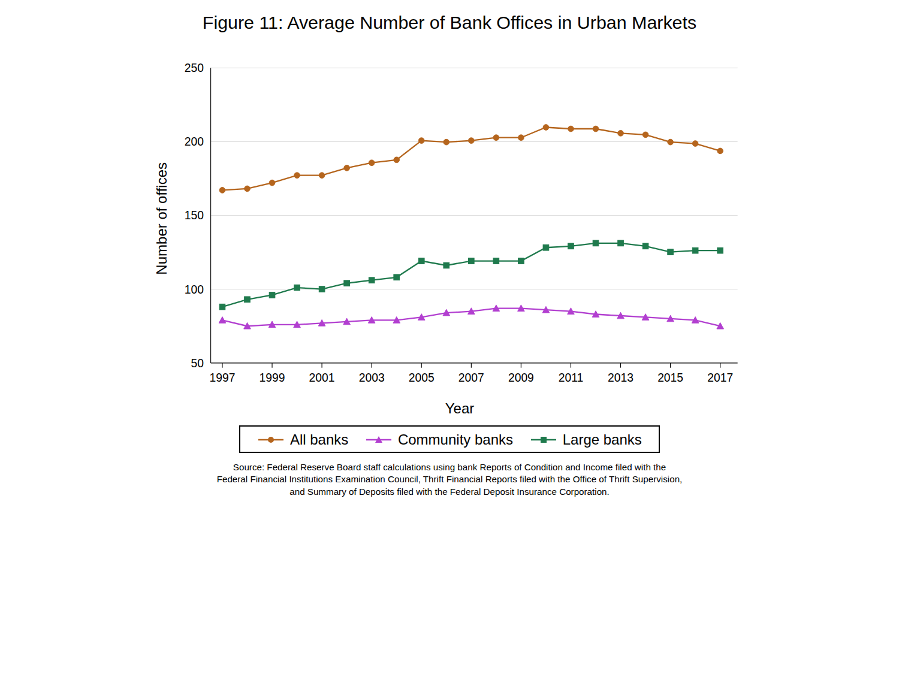Figure 11: Average Number of Bank Offices in Urban Markets
Number of offices
50 100 150 200 250 1997 1999 2001 2003 2005 2007 2009 2011 2013 2015 2017
Year
All banks Community banks Large banks
Source: Federal Reserve Board staff calculations using bank Reports of Condition and Income filed with the
Federal Financial Institutions Examination Council, Thrift Financial Reports filed with the Office of Thrift Supervision,
and Summary of Deposits filed with the Federal Deposit Insurance Corporation.